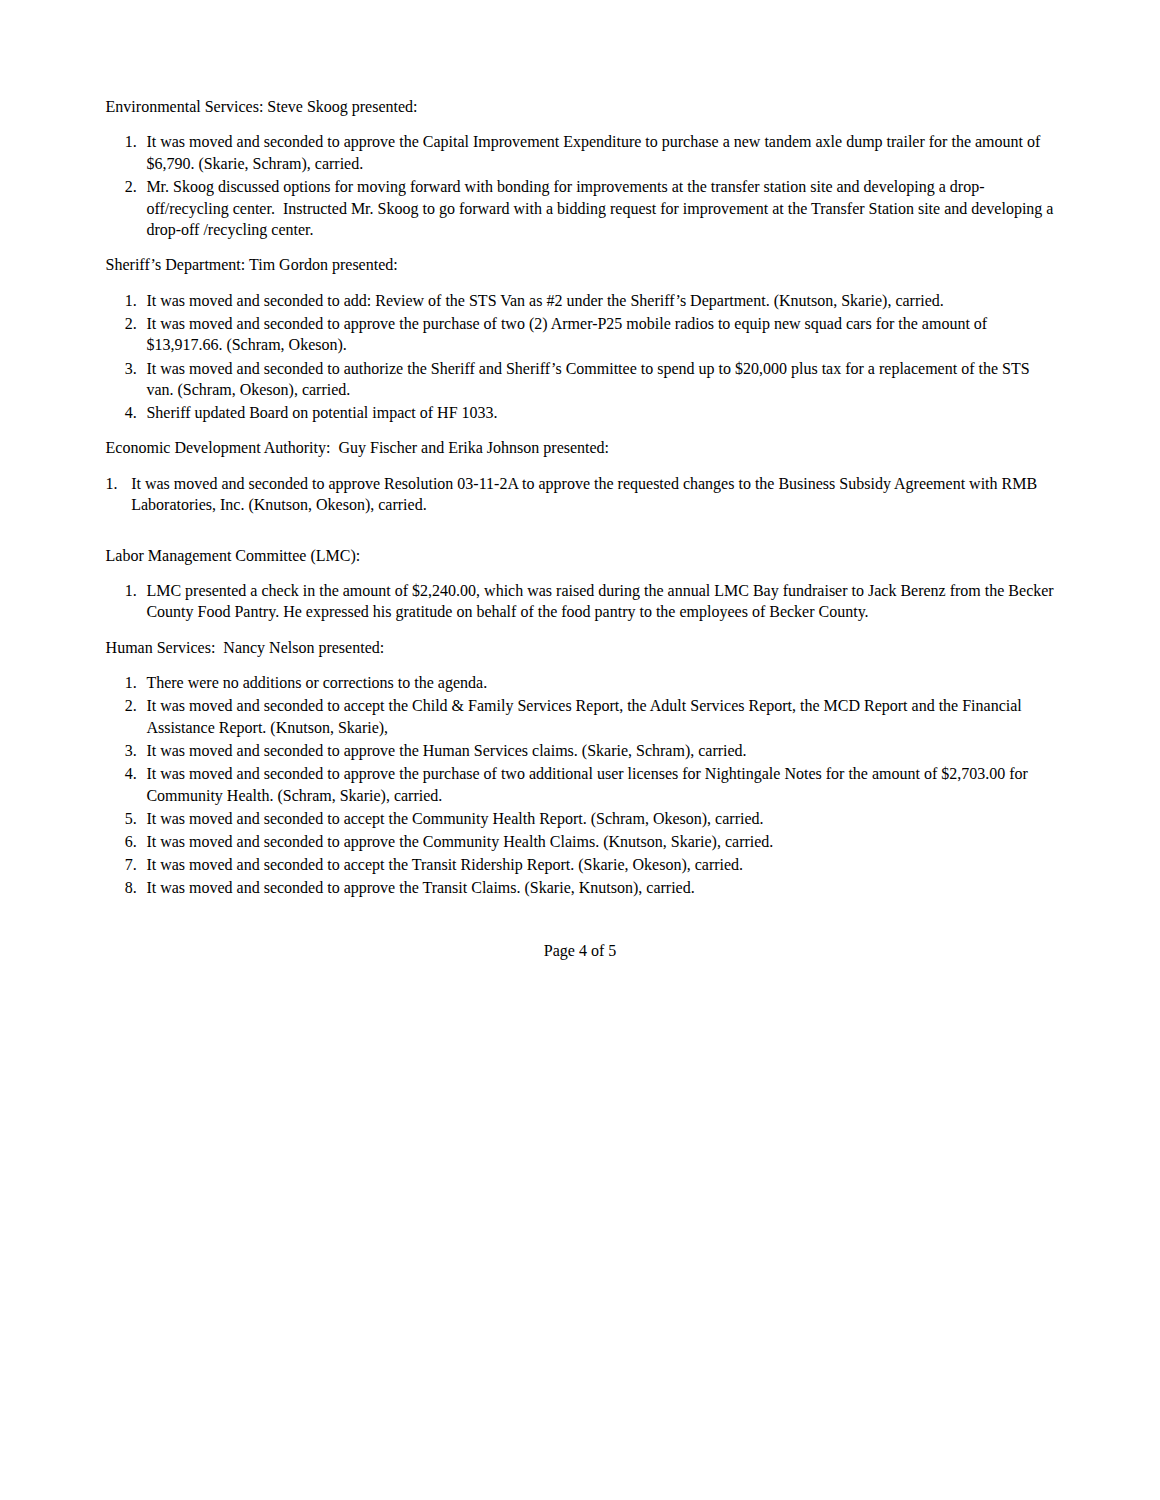Environmental Services: Steve Skoog presented:
It was moved and seconded to approve the Capital Improvement Expenditure to purchase a new tandem axle dump trailer for the amount of $6,790. (Skarie, Schram), carried.
Mr. Skoog discussed options for moving forward with bonding for improvements at the transfer station site and developing a drop-off/recycling center. Instructed Mr. Skoog to go forward with a bidding request for improvement at the Transfer Station site and developing a drop-off /recycling center.
Sheriff’s Department: Tim Gordon presented:
It was moved and seconded to add: Review of the STS Van as #2 under the Sheriff’s Department. (Knutson, Skarie), carried.
It was moved and seconded to approve the purchase of two (2) Armer-P25 mobile radios to equip new squad cars for the amount of $13,917.66. (Schram, Okeson).
It was moved and seconded to authorize the Sheriff and Sheriff’s Committee to spend up to $20,000 plus tax for a replacement of the STS van. (Schram, Okeson), carried.
Sheriff updated Board on potential impact of HF 1033.
Economic Development Authority: Guy Fischer and Erika Johnson presented:
1. It was moved and seconded to approve Resolution 03-11-2A to approve the requested changes to the Business Subsidy Agreement with RMB Laboratories, Inc. (Knutson, Okeson), carried.
Labor Management Committee (LMC):
LMC presented a check in the amount of $2,240.00, which was raised during the annual LMC Bay fundraiser to Jack Berenz from the Becker County Food Pantry. He expressed his gratitude on behalf of the food pantry to the employees of Becker County.
Human Services: Nancy Nelson presented:
There were no additions or corrections to the agenda.
It was moved and seconded to accept the Child & Family Services Report, the Adult Services Report, the MCD Report and the Financial Assistance Report. (Knutson, Skarie),
It was moved and seconded to approve the Human Services claims. (Skarie, Schram), carried.
It was moved and seconded to approve the purchase of two additional user licenses for Nightingale Notes for the amount of $2,703.00 for Community Health. (Schram, Skarie), carried.
It was moved and seconded to accept the Community Health Report. (Schram, Okeson), carried.
It was moved and seconded to approve the Community Health Claims. (Knutson, Skarie), carried.
It was moved and seconded to accept the Transit Ridership Report. (Skarie, Okeson), carried.
It was moved and seconded to approve the Transit Claims. (Skarie, Knutson), carried.
Page 4 of 5